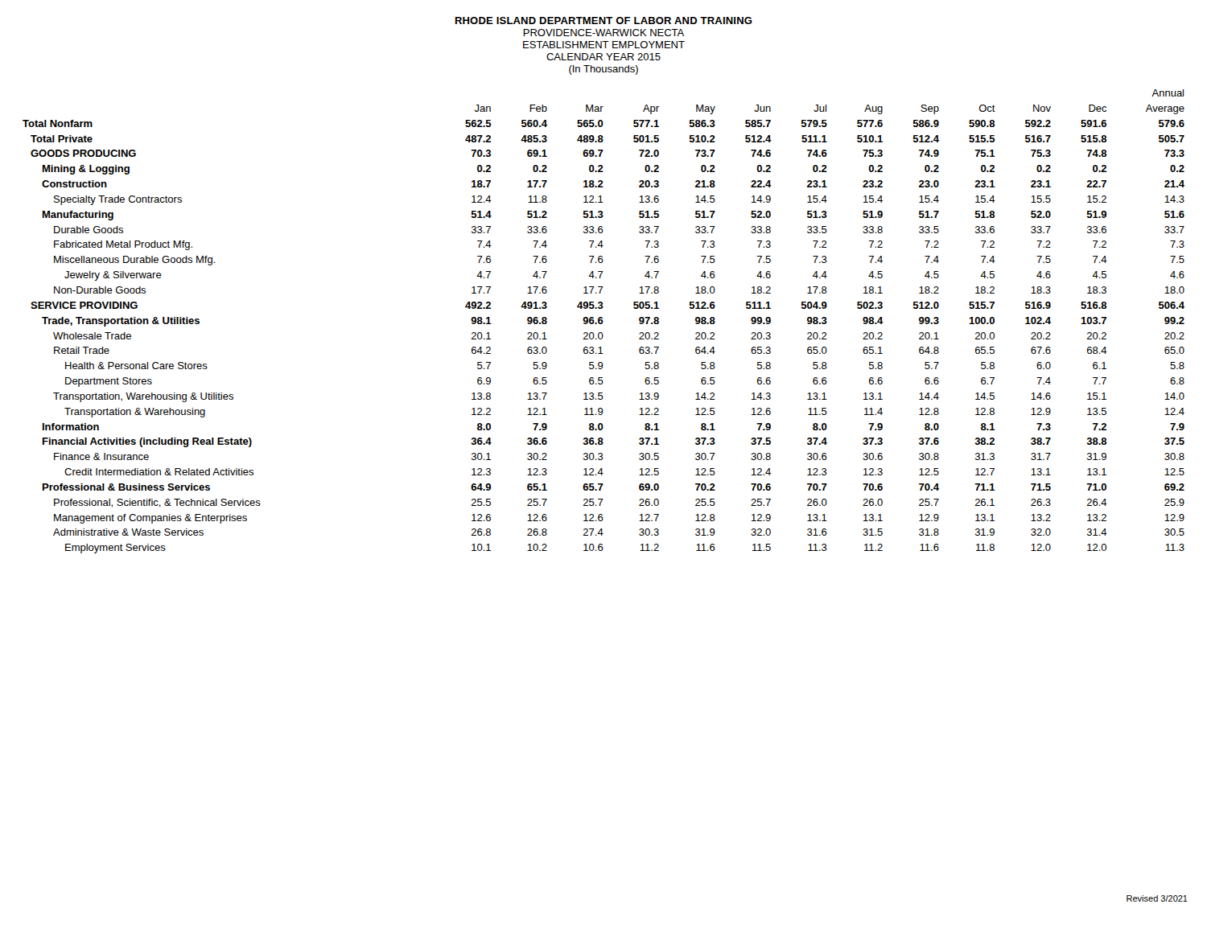RHODE ISLAND DEPARTMENT OF LABOR AND TRAINING
PROVIDENCE-WARWICK NECTA
ESTABLISHMENT EMPLOYMENT
CALENDAR YEAR 2015
(In Thousands)
| | | | | | | | | | | | | | Annual |
| --- | --- | --- | --- | --- | --- | --- | --- | --- | --- | --- | --- | --- | --- |
| | Jan | Feb | Mar | Apr | May | Jun | Jul | Aug | Sep | Oct | Nov | Dec | Average |
| Total Nonfarm | 562.5 | 560.4 | 565.0 | 577.1 | 586.3 | 585.7 | 579.5 | 577.6 | 586.9 | 590.8 | 592.2 | 591.6 | 579.6 |
| Total Private | 487.2 | 485.3 | 489.8 | 501.5 | 510.2 | 512.4 | 511.1 | 510.1 | 512.4 | 515.5 | 516.7 | 515.8 | 505.7 |
| GOODS PRODUCING | 70.3 | 69.1 | 69.7 | 72.0 | 73.7 | 74.6 | 74.6 | 75.3 | 74.9 | 75.1 | 75.3 | 74.8 | 73.3 |
| Mining & Logging | 0.2 | 0.2 | 0.2 | 0.2 | 0.2 | 0.2 | 0.2 | 0.2 | 0.2 | 0.2 | 0.2 | 0.2 | 0.2 |
| Construction | 18.7 | 17.7 | 18.2 | 20.3 | 21.8 | 22.4 | 23.1 | 23.2 | 23.0 | 23.1 | 23.1 | 22.7 | 21.4 |
| Specialty Trade Contractors | 12.4 | 11.8 | 12.1 | 13.6 | 14.5 | 14.9 | 15.4 | 15.4 | 15.4 | 15.4 | 15.5 | 15.2 | 14.3 |
| Manufacturing | 51.4 | 51.2 | 51.3 | 51.5 | 51.7 | 52.0 | 51.3 | 51.9 | 51.7 | 51.8 | 52.0 | 51.9 | 51.6 |
| Durable Goods | 33.7 | 33.6 | 33.6 | 33.7 | 33.7 | 33.8 | 33.5 | 33.8 | 33.5 | 33.6 | 33.7 | 33.6 | 33.7 |
| Fabricated Metal Product Mfg. | 7.4 | 7.4 | 7.4 | 7.3 | 7.3 | 7.3 | 7.2 | 7.2 | 7.2 | 7.2 | 7.2 | 7.2 | 7.3 |
| Miscellaneous Durable Goods Mfg. | 7.6 | 7.6 | 7.6 | 7.6 | 7.5 | 7.5 | 7.3 | 7.4 | 7.4 | 7.4 | 7.5 | 7.4 | 7.5 |
| Jewelry & Silverware | 4.7 | 4.7 | 4.7 | 4.7 | 4.6 | 4.6 | 4.4 | 4.5 | 4.5 | 4.5 | 4.6 | 4.5 | 4.6 |
| Non-Durable Goods | 17.7 | 17.6 | 17.7 | 17.8 | 18.0 | 18.2 | 17.8 | 18.1 | 18.2 | 18.2 | 18.3 | 18.3 | 18.0 |
| SERVICE PROVIDING | 492.2 | 491.3 | 495.3 | 505.1 | 512.6 | 511.1 | 504.9 | 502.3 | 512.0 | 515.7 | 516.9 | 516.8 | 506.4 |
| Trade, Transportation & Utilities | 98.1 | 96.8 | 96.6 | 97.8 | 98.8 | 99.9 | 98.3 | 98.4 | 99.3 | 100.0 | 102.4 | 103.7 | 99.2 |
| Wholesale Trade | 20.1 | 20.1 | 20.0 | 20.2 | 20.2 | 20.3 | 20.2 | 20.2 | 20.1 | 20.0 | 20.2 | 20.2 | 20.2 |
| Retail Trade | 64.2 | 63.0 | 63.1 | 63.7 | 64.4 | 65.3 | 65.0 | 65.1 | 64.8 | 65.5 | 67.6 | 68.4 | 65.0 |
| Health & Personal Care Stores | 5.7 | 5.9 | 5.9 | 5.8 | 5.8 | 5.8 | 5.8 | 5.8 | 5.7 | 5.8 | 6.0 | 6.1 | 5.8 |
| Department Stores | 6.9 | 6.5 | 6.5 | 6.5 | 6.5 | 6.6 | 6.6 | 6.6 | 6.6 | 6.7 | 7.4 | 7.7 | 6.8 |
| Transportation, Warehousing & Utilities | 13.8 | 13.7 | 13.5 | 13.9 | 14.2 | 14.3 | 13.1 | 13.1 | 14.4 | 14.5 | 14.6 | 15.1 | 14.0 |
| Transportation & Warehousing | 12.2 | 12.1 | 11.9 | 12.2 | 12.5 | 12.6 | 11.5 | 11.4 | 12.8 | 12.8 | 12.9 | 13.5 | 12.4 |
| Information | 8.0 | 7.9 | 8.0 | 8.1 | 8.1 | 7.9 | 8.0 | 7.9 | 8.0 | 8.1 | 7.3 | 7.2 | 7.9 |
| Financial Activities (including Real Estate) | 36.4 | 36.6 | 36.8 | 37.1 | 37.3 | 37.5 | 37.4 | 37.3 | 37.6 | 38.2 | 38.7 | 38.8 | 37.5 |
| Finance & Insurance | 30.1 | 30.2 | 30.3 | 30.5 | 30.7 | 30.8 | 30.6 | 30.6 | 30.8 | 31.3 | 31.7 | 31.9 | 30.8 |
| Credit Intermediation & Related Activities | 12.3 | 12.3 | 12.4 | 12.5 | 12.5 | 12.4 | 12.3 | 12.3 | 12.5 | 12.7 | 13.1 | 13.1 | 12.5 |
| Professional & Business Services | 64.9 | 65.1 | 65.7 | 69.0 | 70.2 | 70.6 | 70.7 | 70.6 | 70.4 | 71.1 | 71.5 | 71.0 | 69.2 |
| Professional, Scientific, & Technical Services | 25.5 | 25.7 | 25.7 | 26.0 | 25.5 | 25.7 | 26.0 | 26.0 | 25.7 | 26.1 | 26.3 | 26.4 | 25.9 |
| Management of Companies & Enterprises | 12.6 | 12.6 | 12.6 | 12.7 | 12.8 | 12.9 | 13.1 | 13.1 | 12.9 | 13.1 | 13.2 | 13.2 | 12.9 |
| Administrative & Waste Services | 26.8 | 26.8 | 27.4 | 30.3 | 31.9 | 32.0 | 31.6 | 31.5 | 31.8 | 31.9 | 32.0 | 31.4 | 30.5 |
| Employment Services | 10.1 | 10.2 | 10.6 | 11.2 | 11.6 | 11.5 | 11.3 | 11.2 | 11.6 | 11.8 | 12.0 | 12.0 | 11.3 |
Revised 3/2021